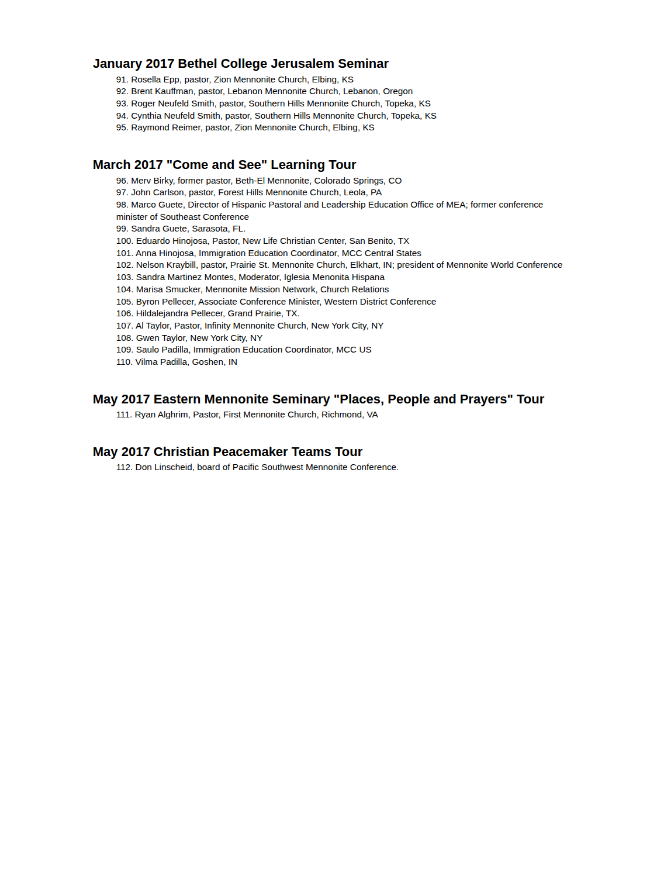January 2017 Bethel College Jerusalem Seminar
91. Rosella Epp, pastor, Zion Mennonite Church, Elbing, KS
92. Brent Kauffman, pastor, Lebanon Mennonite Church, Lebanon, Oregon
93. Roger Neufeld Smith, pastor, Southern Hills Mennonite Church, Topeka, KS
94. Cynthia Neufeld Smith, pastor, Southern Hills Mennonite Church, Topeka, KS
95. Raymond Reimer, pastor, Zion Mennonite Church, Elbing, KS
March 2017 "Come and See" Learning Tour
96. Merv Birky, former pastor, Beth-El Mennonite, Colorado Springs, CO
97. John Carlson, pastor, Forest Hills Mennonite Church, Leola, PA
98. Marco Guete, Director of Hispanic Pastoral and Leadership Education Office of MEA; former conference minister of Southeast Conference
99. Sandra Guete, Sarasota, FL.
100. Eduardo Hinojosa, Pastor, New Life Christian Center, San Benito, TX
101. Anna Hinojosa, Immigration Education Coordinator, MCC Central States
102. Nelson Kraybill, pastor, Prairie St. Mennonite Church, Elkhart, IN; president of Mennonite World Conference
103. Sandra Martinez Montes, Moderator, Iglesia Menonita Hispana
104. Marisa Smucker, Mennonite Mission Network, Church Relations
105. Byron Pellecer, Associate Conference Minister, Western District Conference
106. Hildalejandra Pellecer, Grand Prairie, TX.
107. Al Taylor, Pastor, Infinity Mennonite Church, New York City, NY
108. Gwen Taylor, New York City, NY
109. Saulo Padilla, Immigration Education Coordinator, MCC US
110. Vilma Padilla, Goshen, IN
May 2017 Eastern Mennonite Seminary "Places, People and Prayers" Tour
111. Ryan Alghrim, Pastor, First Mennonite Church, Richmond, VA
May 2017 Christian Peacemaker Teams Tour
112. Don Linscheid, board of Pacific Southwest Mennonite Conference.